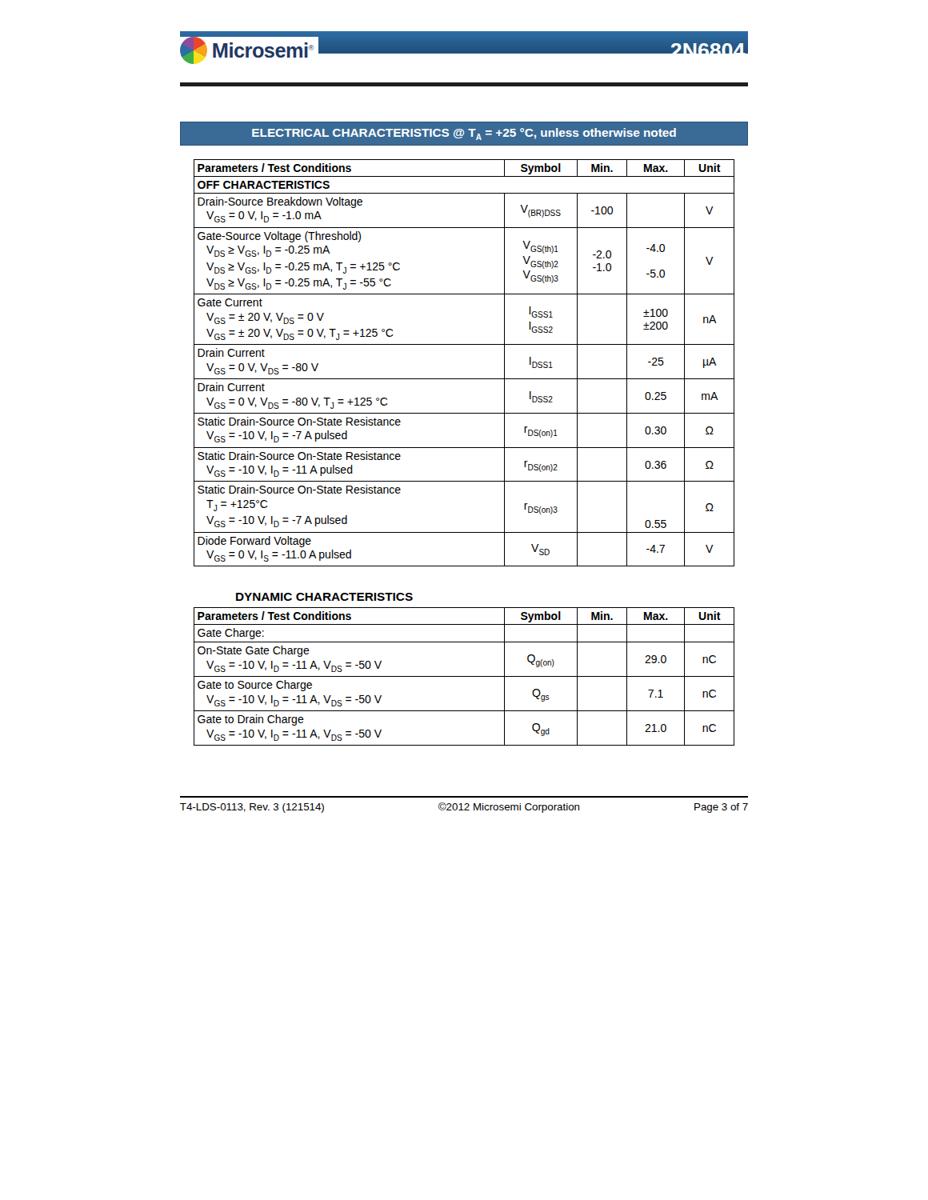Microsemi®
2N6804
ELECTRICAL CHARACTERISTICS @ TA = +25 °C, unless otherwise noted
| Parameters / Test Conditions | Symbol | Min. | Max. | Unit |
| --- | --- | --- | --- | --- |
| OFF CHARACTERISTICS |
| Drain-Source Breakdown Voltage V GS = 0 V, I D = -1.0 mA | V (BR)DSS | -100 | | V |
| Gate-Source Voltage (Threshold) V DS ≥ V GS , I D = -0.25 mA V DS ≥ V GS , I D = -0.25 mA, T J = +125 °C V DS ≥ V GS , I D = -0.25 mA, T J = -55 °C | V GS(th)1 V GS(th)2 V GS(th)3 | -2.0 -1.0 | -4.0 -5.0 | V |
| Gate Current V GS = ± 20 V, V DS = 0 V V GS = ± 20 V, V DS = 0 V, T J = +125 °C | I GSS1 I GSS2 | | ±100 ±200 | nA |
| Drain Current V GS = 0 V, V DS = -80 V | I DSS1 | | -25 | µA |
| Drain Current V GS = 0 V, V DS = -80 V, T J = +125 °C | I DSS2 | | 0.25 | mA |
| Static Drain-Source On-State Resistance V GS = -10 V, I D = -7 A pulsed | r DS(on)1 | | 0.30 | Ω |
| Static Drain-Source On-State Resistance V GS = -10 V, I D = -11 A pulsed | r DS(on)2 | | 0.36 | Ω |
| Static Drain-Source On-State Resistance T J = +125°C V GS = -10 V, I D = -7 A pulsed | r DS(on)3 | | 0.55 | Ω |
| Diode Forward Voltage V GS = 0 V, I S = -11.0 A pulsed | V SD | | -4.7 | V |
DYNAMIC CHARACTERISTICS
| Parameters / Test Conditions | Symbol | Min. | Max. | Unit |
| --- | --- | --- | --- | --- |
| Gate Charge: | | | | |
| On-State Gate Charge V GS = -10 V, I D = -11 A, V DS = -50 V | Q g(on) | | 29.0 | nC |
| Gate to Source Charge V GS = -10 V, I D = -11 A, V DS = -50 V | Q gs | | 7.1 | nC |
| Gate to Drain Charge V GS = -10 V, I D = -11 A, V DS = -50 V | Q gd | | 21.0 | nC |
T4-LDS-0113, Rev. 3 (121514)
©2012 Microsemi Corporation
Page 3 of 7